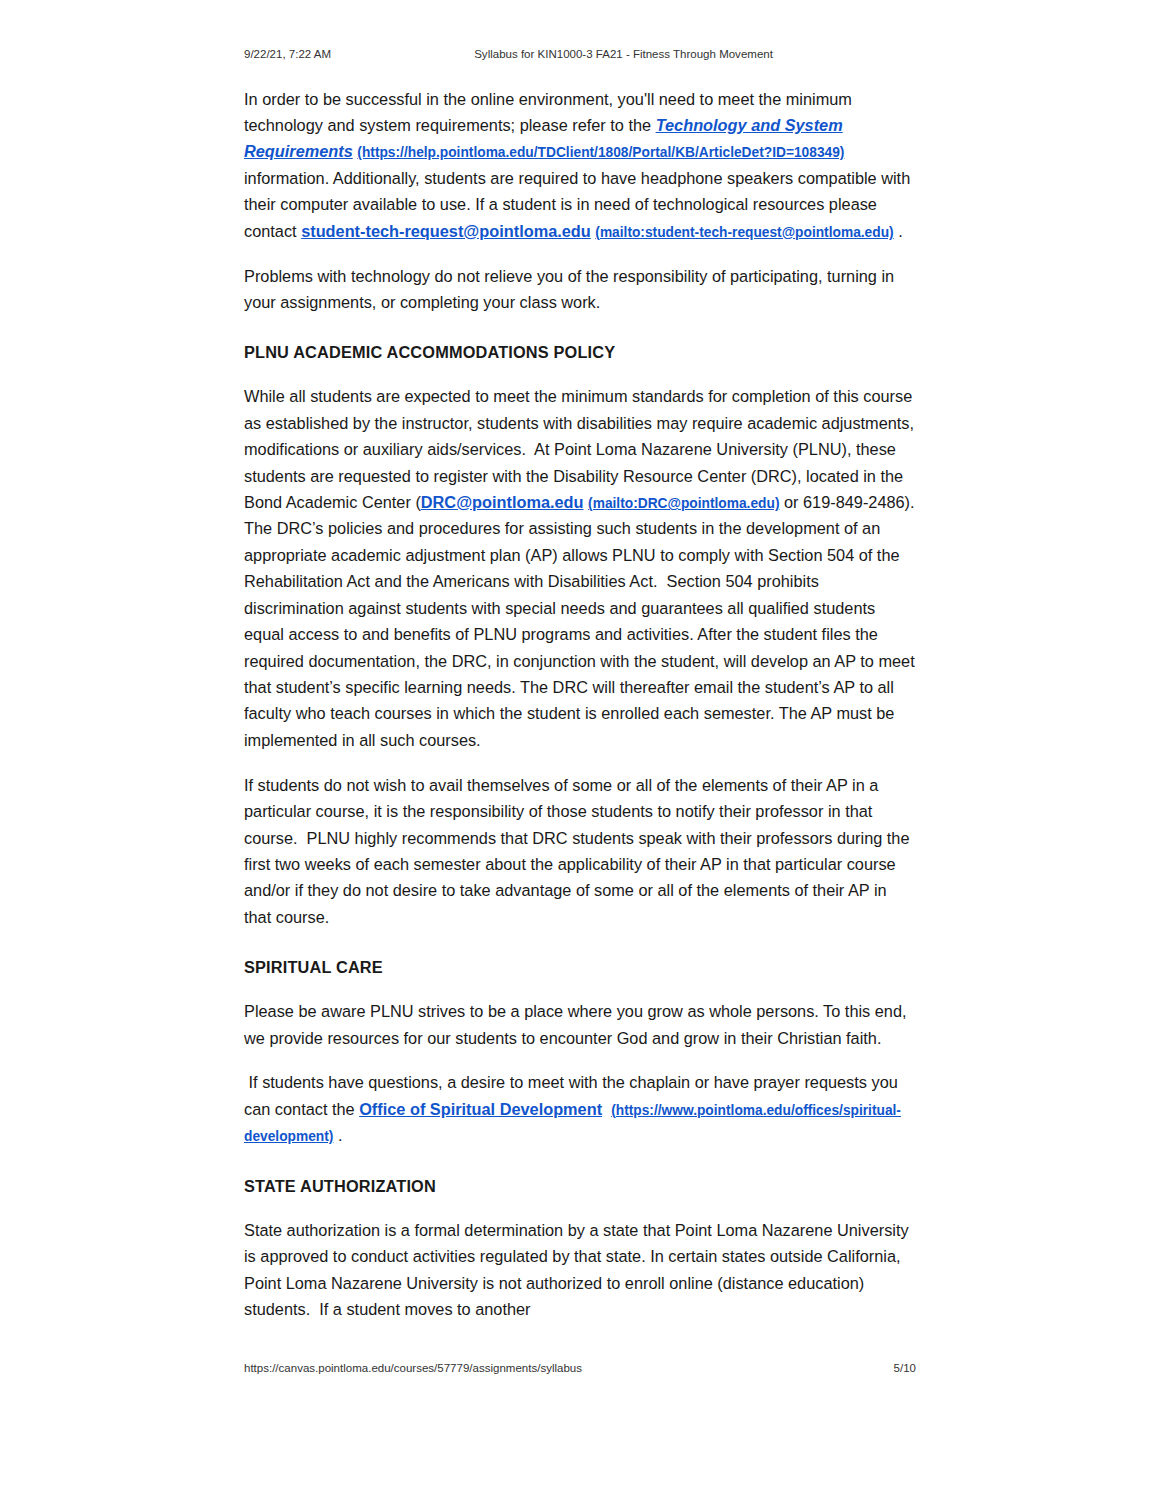9/22/21, 7:22 AM Syllabus for KIN1000-3 FA21 - Fitness Through Movement
In order to be successful in the online environment, you'll need to meet the minimum technology and system requirements; please refer to the Technology and System Requirements (https://help.pointloma.edu/TDClient/1808/Portal/KB/ArticleDet?ID=108349) information. Additionally, students are required to have headphone speakers compatible with their computer available to use. If a student is in need of technological resources please contact student-tech-request@pointloma.edu (mailto:student-tech-request@pointloma.edu) .
Problems with technology do not relieve you of the responsibility of participating, turning in your assignments, or completing your class work.
PLNU ACADEMIC ACCOMMODATIONS POLICY
While all students are expected to meet the minimum standards for completion of this course as established by the instructor, students with disabilities may require academic adjustments, modifications or auxiliary aids/services. At Point Loma Nazarene University (PLNU), these students are requested to register with the Disability Resource Center (DRC), located in the Bond Academic Center (DRC@pointloma.edu (mailto:DRC@pointloma.edu) or 619-849-2486). The DRC’s policies and procedures for assisting such students in the development of an appropriate academic adjustment plan (AP) allows PLNU to comply with Section 504 of the Rehabilitation Act and the Americans with Disabilities Act. Section 504 prohibits discrimination against students with special needs and guarantees all qualified students equal access to and benefits of PLNU programs and activities. After the student files the required documentation, the DRC, in conjunction with the student, will develop an AP to meet that student’s specific learning needs. The DRC will thereafter email the student’s AP to all faculty who teach courses in which the student is enrolled each semester. The AP must be implemented in all such courses.
If students do not wish to avail themselves of some or all of the elements of their AP in a particular course, it is the responsibility of those students to notify their professor in that course. PLNU highly recommends that DRC students speak with their professors during the first two weeks of each semester about the applicability of their AP in that particular course and/or if they do not desire to take advantage of some or all of the elements of their AP in that course.
SPIRITUAL CARE
Please be aware PLNU strives to be a place where you grow as whole persons. To this end, we provide resources for our students to encounter God and grow in their Christian faith.
If students have questions, a desire to meet with the chaplain or have prayer requests you can contact the Office of Spiritual Development (https://www.pointloma.edu/offices/spiritual-development) .
STATE AUTHORIZATION
State authorization is a formal determination by a state that Point Loma Nazarene University is approved to conduct activities regulated by that state. In certain states outside California, Point Loma Nazarene University is not authorized to enroll online (distance education) students. If a student moves to another
https://canvas.pointloma.edu/courses/57779/assignments/syllabus 5/10